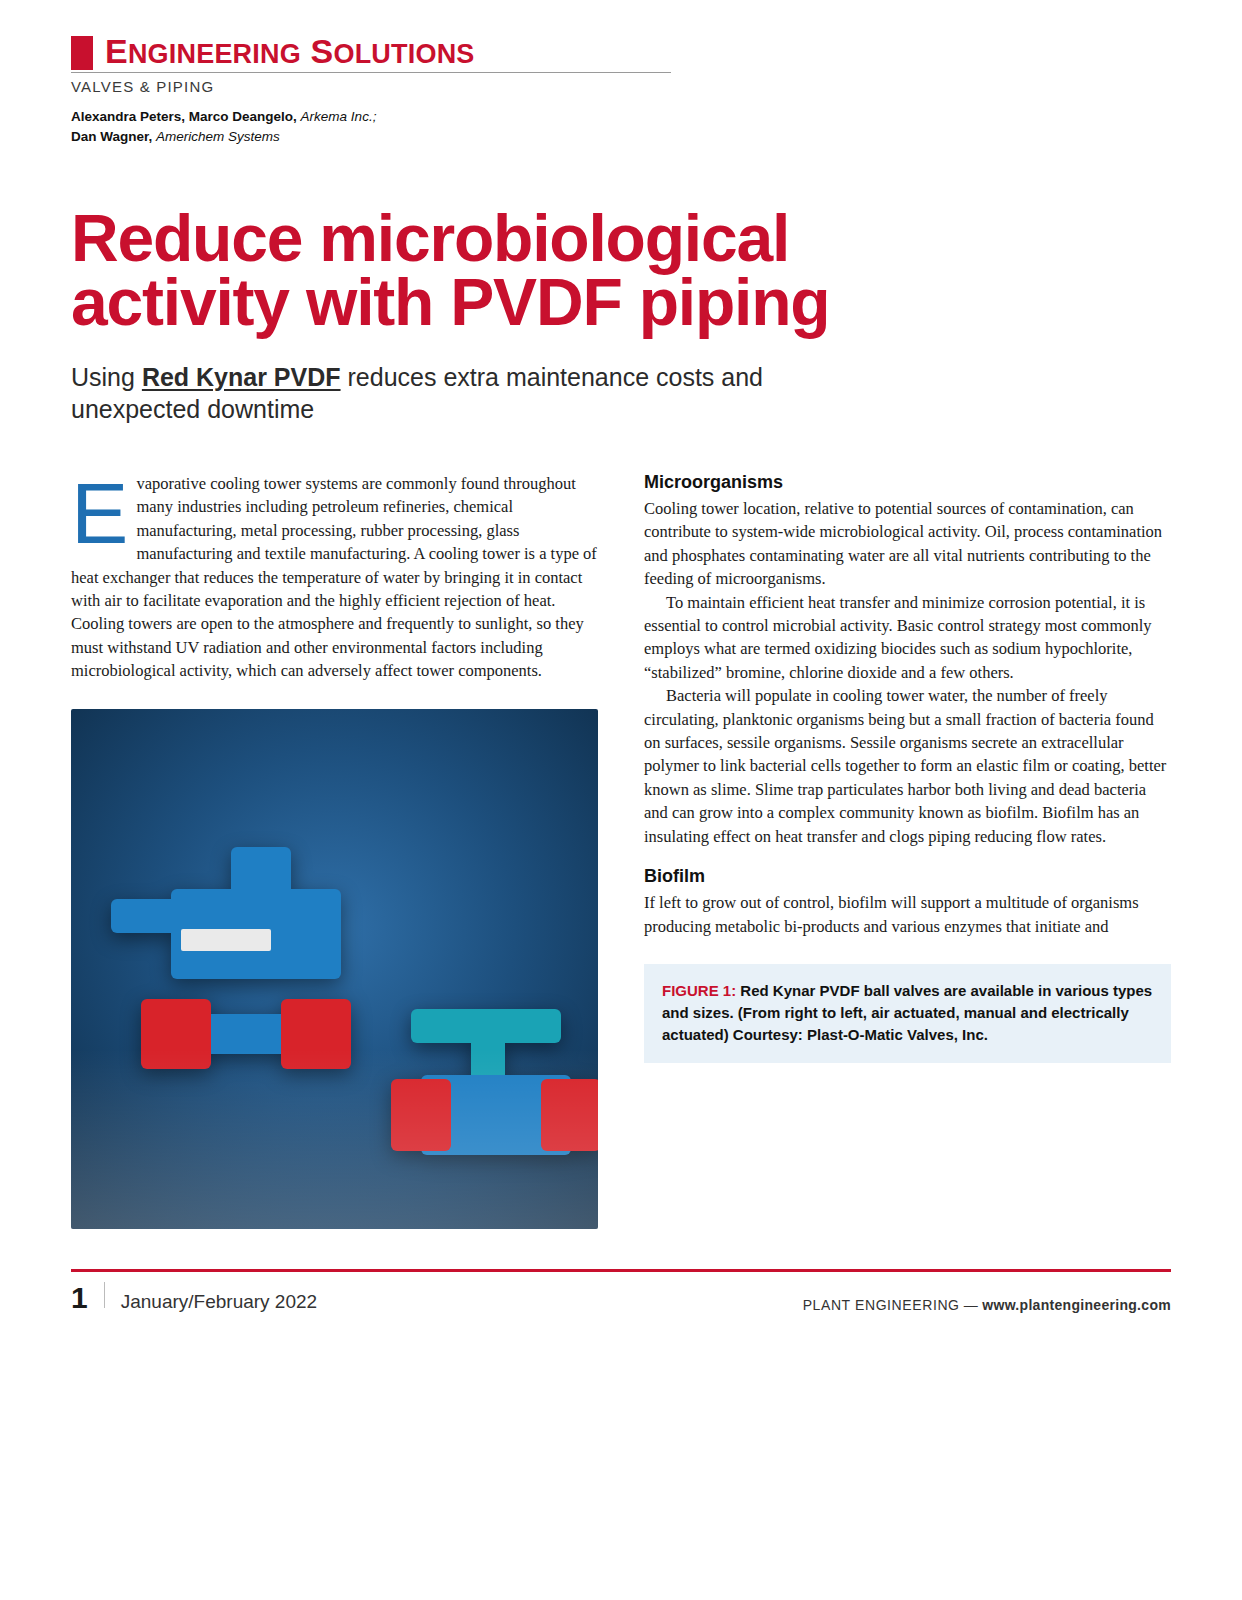ENGINEERING SOLUTIONS
VALVES & PIPING
Alexandra Peters, Marco Deangelo, Arkema Inc.;
Dan Wagner, Americhem Systems
Reduce microbiological
activity with PVDF piping
Using Red Kynar PVDF reduces extra maintenance costs and unexpected downtime
Evaporative cooling tower systems are commonly found throughout many industries including petroleum refineries, chemical manufacturing, metal processing, rubber processing, glass manufacturing and textile manufacturing. A cooling tower is a type of heat exchanger that reduces the temperature of water by bringing it in contact with air to facilitate evaporation and the highly efficient rejection of heat. Cooling towers are open to the atmosphere and frequently to sunlight, so they must withstand UV radiation and other environmental factors including microbiological activity, which can adversely affect tower components.
Microorganisms
Cooling tower location, relative to potential sources of contamination, can contribute to system-wide microbiological activity. Oil, process contamination and phosphates contaminating water are all vital nutrients contributing to the feeding of microorganisms.
To maintain efficient heat transfer and minimize corrosion potential, it is essential to control microbial activity. Basic control strategy most commonly employs what are termed oxidizing biocides such as sodium hypochlorite, “stabilized” bromine, chlorine dioxide and a few others.
Bacteria will populate in cooling tower water, the number of freely circulating, planktonic organisms being but a small fraction of bacteria found on surfaces, sessile organisms. Sessile organisms secrete an extracellular polymer to link bacterial cells together to form an elastic film or coating, better known as slime. Slime trap particulates harbor both living and dead bacteria and can grow into a complex community known as biofilm. Biofilm has an insulating effect on heat transfer and clogs piping reducing flow rates.
Biofilm
If left to grow out of control, biofilm will support a multitude of organisms producing metabolic bi-products and various enzymes that initiate and
FIGURE 1: Red Kynar PVDF ball valves are available in various types and sizes. (From right to left, air actuated, manual and electrically actuated) Courtesy: Plast-O-Matic Valves, Inc.
1 January/February 2022
PLANT ENGINEERING — www.plantengineering.com